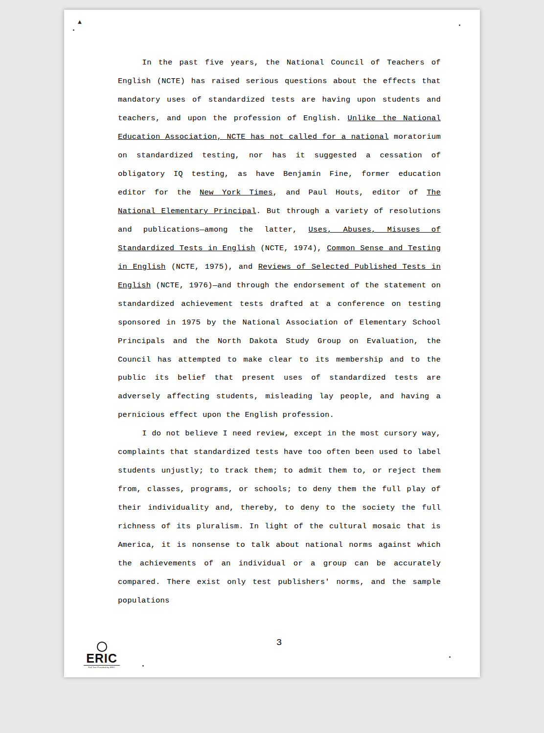▲
In the past five years, the National Council of Teachers of English (NCTE) has raised serious questions about the effects that mandatory uses of standardized tests are having upon students and teachers, and upon the profession of English. Unlike the National Education Association, NCTE has not called for a national moratorium on standardized testing, nor has it suggested a cessation of obligatory IQ testing, as have Benjamin Fine, former education editor for the New York Times, and Paul Houts, editor of The National Elementary Principal. But through a variety of resolutions and publications—among the latter, Uses, Abuses, Misuses of Standardized Tests in English (NCTE, 1974), Common Sense and Testing in English (NCTE, 1975), and Reviews of Selected Published Tests in English (NCTE, 1976)—and through the endorsement of the statement on standardized achievement tests drafted at a conference on testing sponsored in 1975 by the National Association of Elementary School Principals and the North Dakota Study Group on Evaluation, the Council has attempted to make clear to its membership and to the public its belief that present uses of standardized tests are adversely affecting students, misleading lay people, and having a pernicious effect upon the English profession.
I do not believe I need review, except in the most cursory way, complaints that standardized tests have too often been used to label students unjustly; to track them; to admit them to, or reject them from, classes, programs, or schools; to deny them the full play of their individuality and, thereby, to deny to the society the full richness of its pluralism. In light of the cultural mosaic that is America, it is nonsense to talk about national norms against which the achievements of an individual or a group can be accurately compared. There exist only test publishers' norms, and the sample populations
3
ERIC
Full Text Provided by ERIC